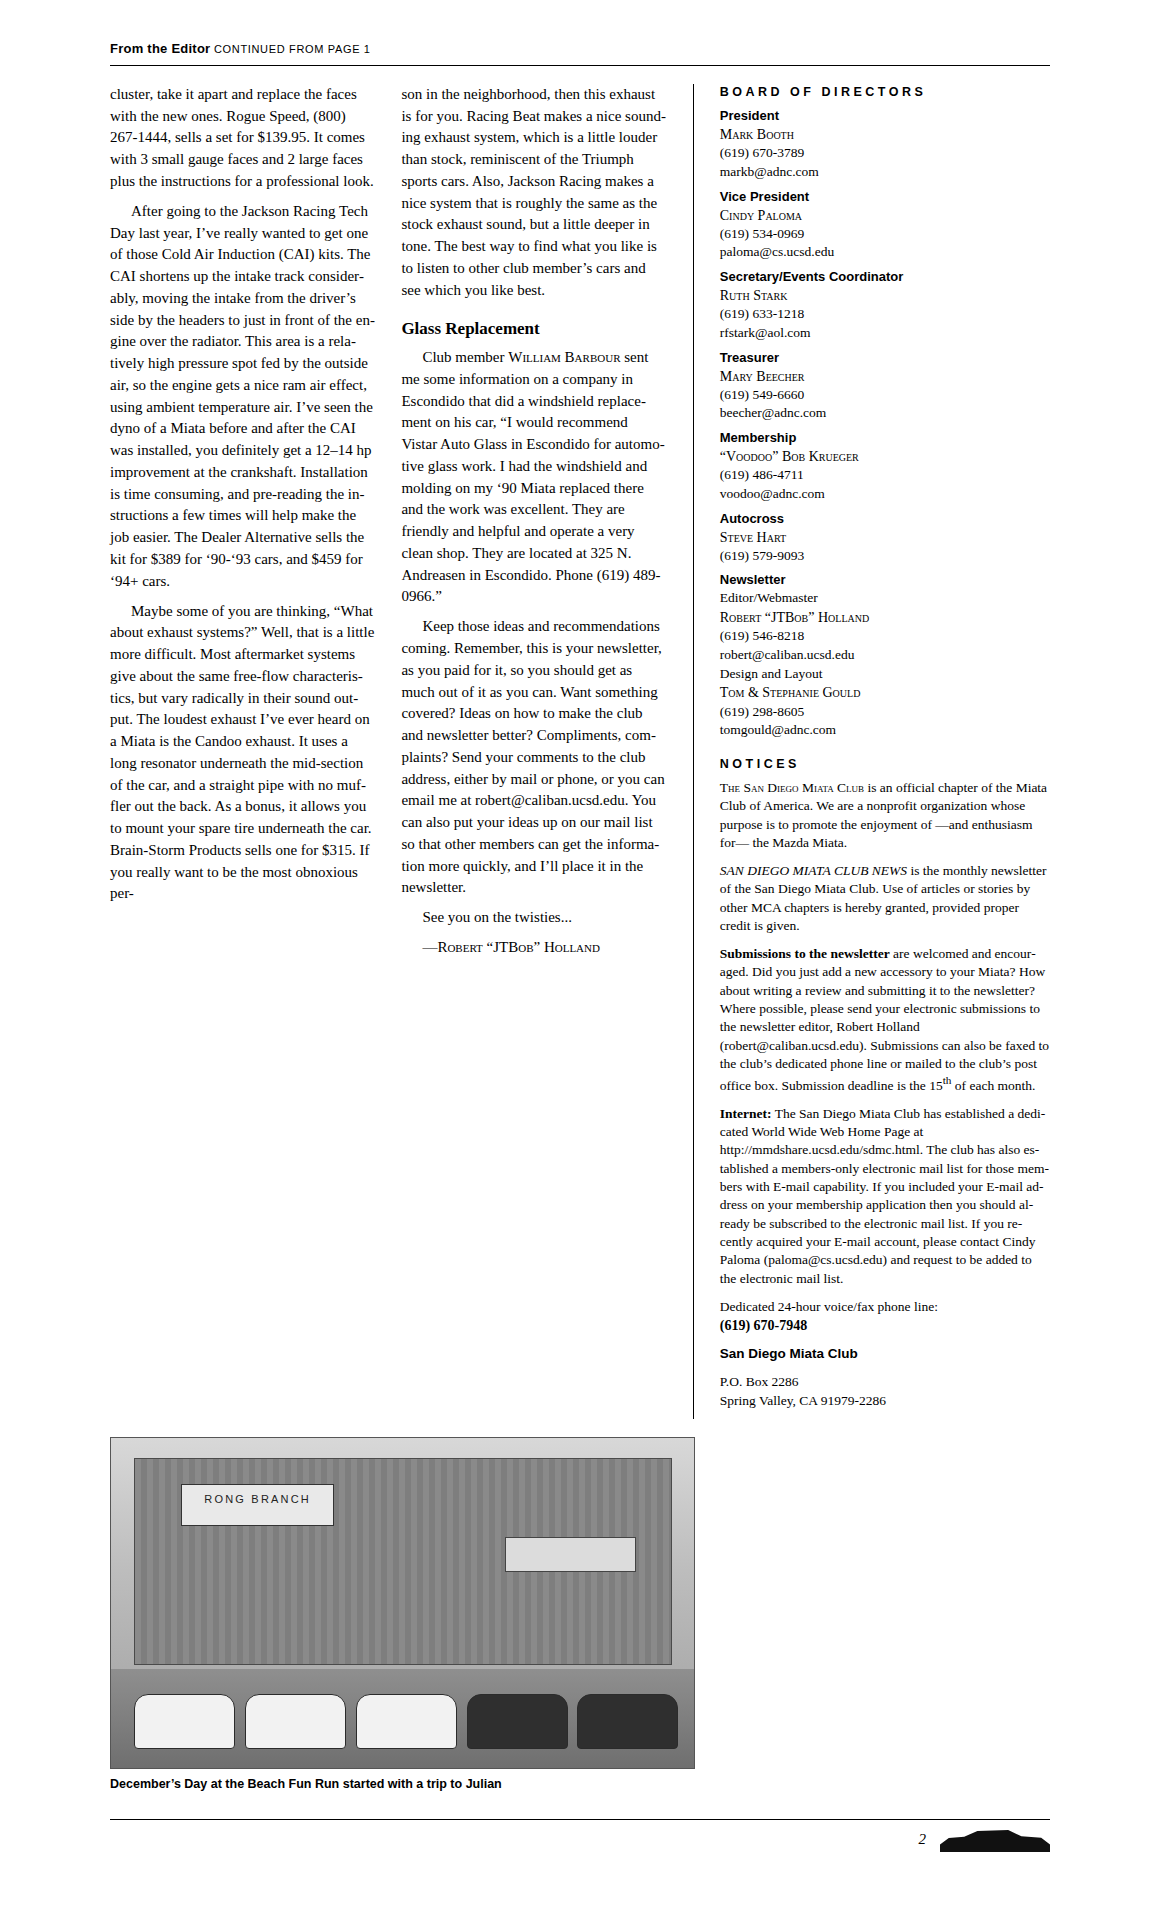From the Editor CONTINUED FROM PAGE 1
cluster, take it apart and replace the faces with the new ones. Rogue Speed, (800) 267-1444, sells a set for $139.95. It comes with 3 small gauge faces and 2 large faces plus the instructions for a professional look.
After going to the Jackson Racing Tech Day last year, I’ve really wanted to get one of those Cold Air Induction (CAI) kits. The CAI shortens up the intake track considerably, moving the intake from the driver’s side by the headers to just in front of the engine over the radiator. This area is a relatively high pressure spot fed by the outside air, so the engine gets a nice ram air effect, using ambient temperature air. I’ve seen the dyno of a Miata before and after the CAI was installed, you definitely get a 12–14 hp improvement at the crankshaft. Installation is time consuming, and pre-reading the instructions a few times will help make the job easier. The Dealer Alternative sells the kit for $389 for ‘90-‘93 cars, and $459 for ‘94+ cars.
Maybe some of you are thinking, “What about exhaust systems?” Well, that is a little more difficult. Most aftermarket systems give about the same free-flow characteristics, but vary radically in their sound output. The loudest exhaust I’ve ever heard on a Miata is the Candoo exhaust. It uses a long resonator underneath the mid-section of the car, and a straight pipe with no muffler out the back. As a bonus, it allows you to mount your spare tire underneath the car. Brain-Storm Products sells one for $315. If you really want to be the most obnoxious per-
son in the neighborhood, then this exhaust is for you. Racing Beat makes a nice sounding exhaust system, which is a little louder than stock, reminiscent of the Triumph sports cars. Also, Jackson Racing makes a nice system that is roughly the same as the stock exhaust sound, but a little deeper in tone. The best way to find what you like is to listen to other club member’s cars and see which you like best.
Glass Replacement
Club member William Barbour sent me some information on a company in Escondido that did a windshield replacement on his car, “I would recommend Vistar Auto Glass in Escondido for automotive glass work. I had the windshield and molding on my ‘90 Miata replaced there and the work was excellent. They are friendly and helpful and operate a very clean shop. They are located at 325 N. Andreasen in Escondido. Phone (619) 489-0966.”
Keep those ideas and recommendations coming. Remember, this is your newsletter, as you paid for it, so you should get as much out of it as you can. Want something covered? Ideas on how to make the club and newsletter better? Compliments, complaints? Send your comments to the club address, either by mail or phone, or you can email me at robert@caliban.ucsd.edu. You can also put your ideas up on our mail list so that other members can get the information more quickly, and I’ll place it in the newsletter.
See you on the twisties...
—Robert “JTBob” Holland
BOARD OF DIRECTORS
President
Mark Booth
(619) 670-3789
markb@adnc.com
Vice President
Cindy Paloma
(619) 534-0969
paloma@cs.ucsd.edu
Secretary/Events Coordinator
Ruth Stark
(619) 633-1218
rfstark@aol.com
Treasurer
Mary Beecher
(619) 549-6660
beecher@adnc.com
Membership
“Voodoo” Bob Krueger
(619) 486-4711
voodoo@adnc.com
Autocross
Steve Hart
(619) 579-9093
Newsletter
Editor/Webmaster
Robert “JTBob” Holland
(619) 546-8218
robert@caliban.ucsd.edu
Design and Layout
Tom & Stephanie Gould
(619) 298-8605
tomgould@adnc.com
NOTICES
The San Diego Miata Club is an official chapter of the Miata Club of America. We are a nonprofit organization whose purpose is to promote the enjoyment of —and enthusiasm for— the Mazda Miata.
SAN DIEGO MIATA CLUB NEWS is the monthly newsletter of the San Diego Miata Club. Use of articles or stories by other MCA chapters is hereby granted, provided proper credit is given.
Submissions to the newsletter are welcomed and encouraged. Did you just add a new accessory to your Miata? How about writing a review and submitting it to the newsletter? Where possible, please send your electronic submissions to the newsletter editor, Robert Holland (robert@caliban.ucsd.edu). Submissions can also be faxed to the club’s dedicated phone line or mailed to the club’s post office box. Submission deadline is the 15th of each month.
Internet: The San Diego Miata Club has established a dedicated World Wide Web Home Page at http://mmdshare.ucsd.edu/sdmc.html. The club has also established a members-only electronic mail list for those members with E-mail capability. If you included your E-mail address on your membership application then you should already be subscribed to the electronic mail list. If you recently acquired your E-mail account, please contact Cindy Paloma (paloma@cs.ucsd.edu) and request to be added to the electronic mail list.
Dedicated 24-hour voice/fax phone line:
(619) 670-7948
San Diego Miata Club
P.O. Box 2286
Spring Valley, CA 91979-2286
RONG BRANCH
December’s Day at the Beach Fun Run started with a trip to Julian
2